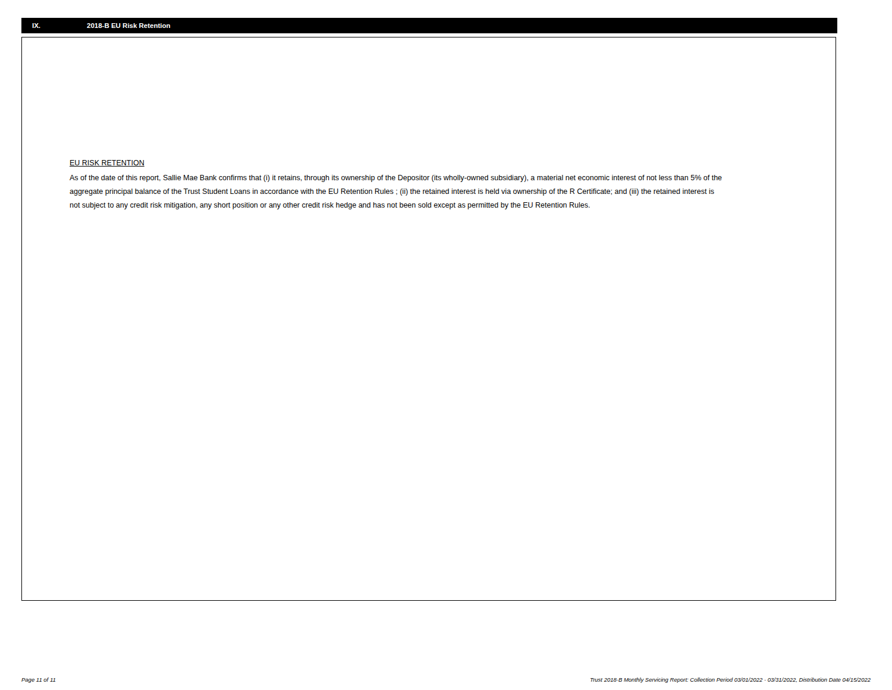IX. 2018-B EU Risk Retention
EU RISK RETENTION As of the date of this report, Sallie Mae Bank confirms that (i) it retains, through its ownership of the Depositor (its wholly-owned subsidiary), a material net economic interest of not less than 5% of the aggregate principal balance of the Trust Student Loans in accordance with the EU Retention Rules ; (ii) the retained interest is held via ownership of the R Certificate; and (iii) the retained interest is not subject to any credit risk mitigation, any short position or any other credit risk hedge and has not been sold except as permitted by the EU Retention Rules.
Page 11 of 11 Trust 2018-B Monthly Servicing Report: Collection Period 03/01/2022 - 03/31/2022, Distribution Date 04/15/2022